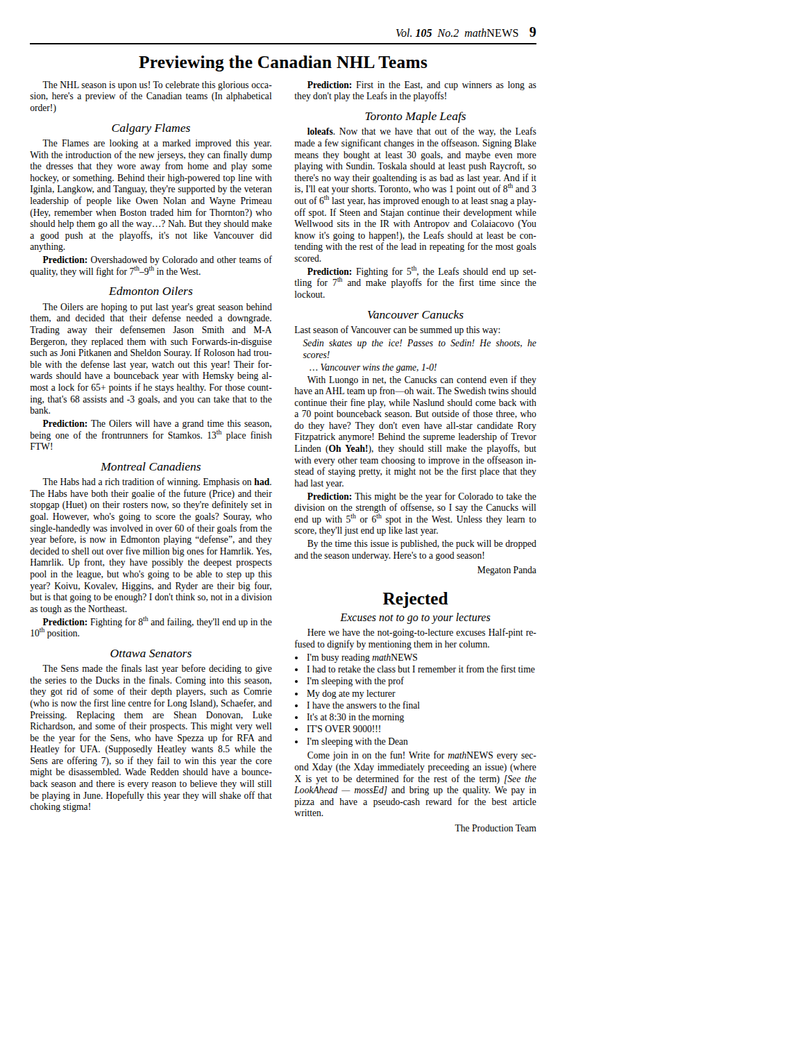Vol. 105 No.2 math NEWS 9
Previewing the Canadian NHL Teams
The NHL season is upon us! To celebrate this glorious occasion, here's a preview of the Canadian teams (In alphabetical order!)
Calgary Flames
The Flames are looking at a marked improved this year. With the introduction of the new jerseys, they can finally dump the dresses that they wore away from home and play some hockey, or something. Behind their high-powered top line with Iginla, Langkow, and Tanguay, they're supported by the veteran leadership of people like Owen Nolan and Wayne Primeau (Hey, remember when Boston traded him for Thornton?) who should help them go all the way…? Nah. But they should make a good push at the playoffs, it's not like Vancouver did anything.
Prediction: Overshadowed by Colorado and other teams of quality, they will fight for 7th–9th in the West.
Edmonton Oilers
The Oilers are hoping to put last year's great season behind them, and decided that their defense needed a downgrade. Trading away their defensemen Jason Smith and M-A Bergeron, they replaced them with such Forwards-in-disguise such as Joni Pitkanen and Sheldon Souray. If Roloson had trouble with the defense last year, watch out this year! Their forwards should have a bounceback year with Hemsky being almost a lock for 65+ points if he stays healthy. For those counting, that's 68 assists and -3 goals, and you can take that to the bank.
Prediction: The Oilers will have a grand time this season, being one of the frontrunners for Stamkos. 13th place finish FTW!
Montreal Canadiens
The Habs had a rich tradition of winning. Emphasis on had. The Habs have both their goalie of the future (Price) and their stopgap (Huet) on their rosters now, so they're definitely set in goal. However, who's going to score the goals? Souray, who single-handedly was involved in over 60 of their goals from the year before, is now in Edmonton playing “defense”, and they decided to shell out over five million big ones for Hamrlik. Yes, Hamrlik. Up front, they have possibly the deepest prospects pool in the league, but who's going to be able to step up this year? Koivu, Kovalev, Higgins, and Ryder are their big four, but is that going to be enough? I don't think so, not in a division as tough as the Northeast.
Prediction: Fighting for 8th and failing, they'll end up in the 10th position.
Ottawa Senators
The Sens made the finals last year before deciding to give the series to the Ducks in the finals. Coming into this season, they got rid of some of their depth players, such as Comrie (who is now the first line centre for Long Island), Schaefer, and Preissing. Replacing them are Shean Donovan, Luke Richardson, and some of their prospects. This might very well be the year for the Sens, who have Spezza up for RFA and Heatley for UFA. (Supposedly Heatley wants 8.5 while the Sens are offering 7), so if they fail to win this year the core might be disassembled. Wade Redden should have a bounceback season and there is every reason to believe they will still be playing in June. Hopefully this year they will shake off that choking stigma!
Prediction: First in the East, and cup winners as long as they don't play the Leafs in the playoffs!
Toronto Maple Leafs
loleafs. Now that we have that out of the way, the Leafs made a few significant changes in the offseason. Signing Blake means they bought at least 30 goals, and maybe even more playing with Sundin. Toskala should at least push Raycroft, so there's no way their goaltending is as bad as last year. And if it is, I'll eat your shorts. Toronto, who was 1 point out of 8th and 3 out of 6th last year, has improved enough to at least snag a playoff spot. If Steen and Stajan continue their development while Wellwood sits in the IR with Antropov and Colaiacovo (You know it's going to happen!), the Leafs should at least be contending with the rest of the lead in repeating for the most goals scored.
Prediction: Fighting for 5th, the Leafs should end up settling for 7th and make playoffs for the first time since the lockout.
Vancouver Canucks
Last season of Vancouver can be summed up this way:
Sedin skates up the ice! Passes to Sedin! He shoots, he scores!
… Vancouver wins the game, 1-0!
With Luongo in net, the Canucks can contend even if they have an AHL team up fron—oh wait. The Swedish twins should continue their fine play, while Naslund should come back with a 70 point bounceback season. But outside of those three, who do they have? They don't even have all-star candidate Rory Fitzpatrick anymore! Behind the supreme leadership of Trevor Linden (Oh Yeah!), they should still make the playoffs, but with every other team choosing to improve in the offseason instead of staying pretty, it might not be the first place that they had last year.
Prediction: This might be the year for Colorado to take the division on the strength of offsense, so I say the Canucks will end up with 5th or 6th spot in the West. Unless they learn to score, they'll just end up like last year.
By the time this issue is published, the puck will be dropped and the season underway. Here's to a good season!
Megaton Panda
Rejected
Excuses not to go to your lectures
Here we have the not-going-to-lecture excuses Half-pint refused to dignify by mentioning them in her column.
I'm busy reading math NEWS
I had to retake the class but I remember it from the first time
I'm sleeping with the prof
My dog ate my lecturer
I have the answers to the final
It's at 8:30 in the morning
IT'S OVER 9000!!!
I'm sleeping with the Dean
Come join in on the fun! Write for math NEWS every second Xday (the Xday immediately preceeding an issue) (where X is yet to be determined for the rest of the term) [See the LookAhead — mossEd] and bring up the quality. We pay in pizza and have a pseudo-cash reward for the best article written.
The Production Team